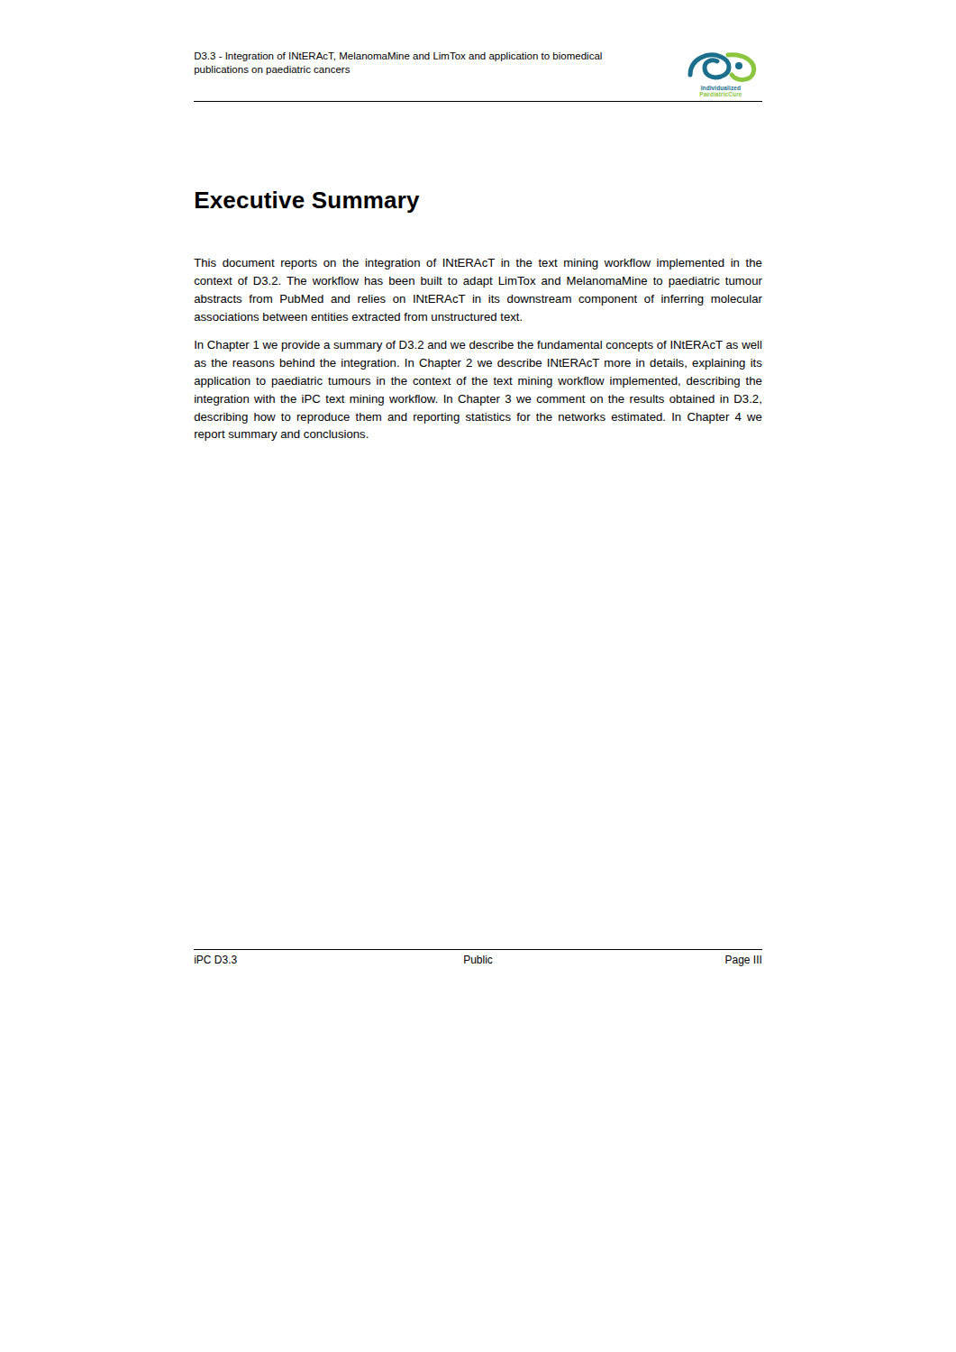D3.3 - Integration of INtERAcT, MelanomaMine and LimTox and application to biomedical publications on paediatric cancers
Individualized PaediatricCure
Executive Summary
This document reports on the integration of INtERAcT in the text mining workflow implemented in the context of D3.2. The workflow has been built to adapt LimTox and MelanomaMine to paediatric tumour abstracts from PubMed and relies on INtERAcT in its downstream component of inferring molecular associations between entities extracted from unstructured text.
In Chapter 1 we provide a summary of D3.2 and we describe the fundamental concepts of INtERAcT as well as the reasons behind the integration. In Chapter 2 we describe INtERAcT more in details, explaining its application to paediatric tumours in the context of the text mining workflow implemented, describing the integration with the iPC text mining workflow. In Chapter 3 we comment on the results obtained in D3.2, describing how to reproduce them and reporting statistics for the networks estimated. In Chapter 4 we report summary and conclusions.
iPC D3.3
Public
Page III